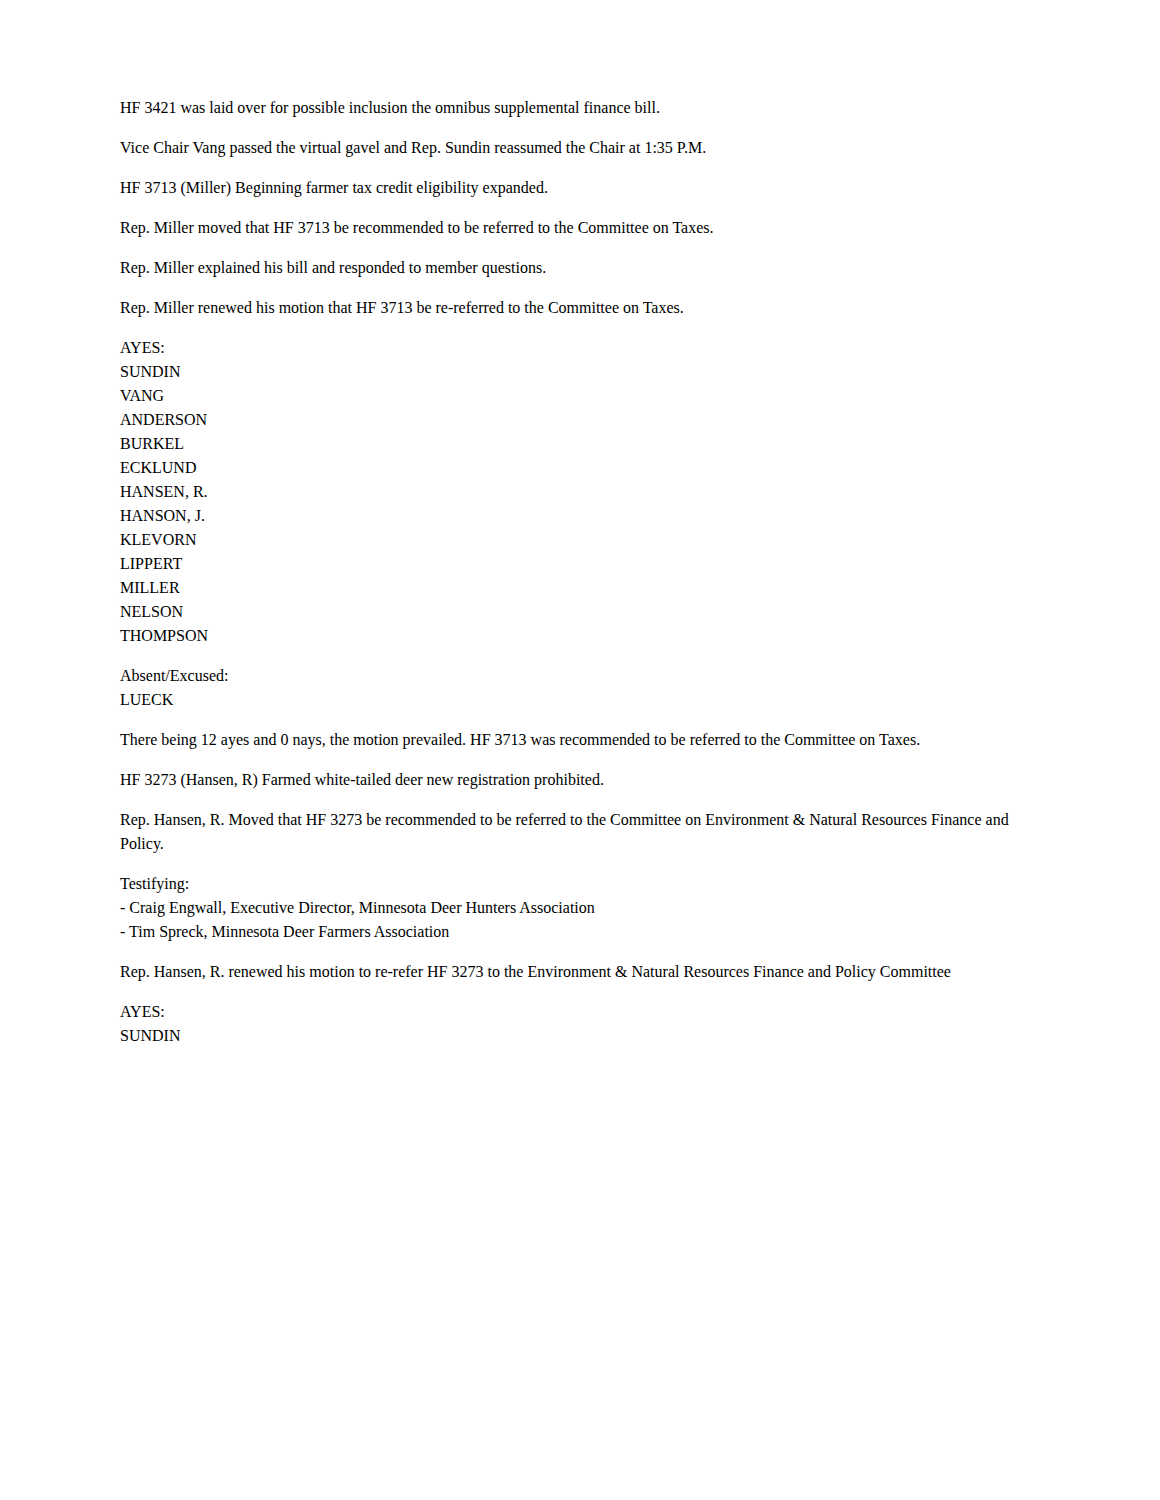HF 3421 was laid over for possible inclusion the omnibus supplemental finance bill.
Vice Chair Vang passed the virtual gavel and Rep. Sundin reassumed the Chair at 1:35 P.M.
HF 3713 (Miller) Beginning farmer tax credit eligibility expanded.
Rep. Miller moved that HF 3713 be recommended to be referred to the Committee on Taxes.
Rep. Miller explained his bill and responded to member questions.
Rep. Miller renewed his motion that HF 3713 be re-referred to the Committee on Taxes.
AYES:
SUNDIN
VANG
ANDERSON
BURKEL
ECKLUND
HANSEN, R.
HANSON, J.
KLEVORN
LIPPERT
MILLER
NELSON
THOMPSON
Absent/Excused:
LUECK
There being 12 ayes and 0 nays, the motion prevailed. HF 3713 was recommended to be referred to the Committee on Taxes.
HF 3273 (Hansen, R) Farmed white-tailed deer new registration prohibited.
Rep. Hansen, R. Moved that HF 3273 be recommended to be referred to the Committee on Environment & Natural Resources Finance and Policy.
Testifying:
- Craig Engwall, Executive Director, Minnesota Deer Hunters Association
- Tim Spreck, Minnesota Deer Farmers Association
Rep. Hansen, R. renewed his motion to re-refer HF 3273 to the Environment & Natural Resources Finance and Policy Committee
AYES:
SUNDIN